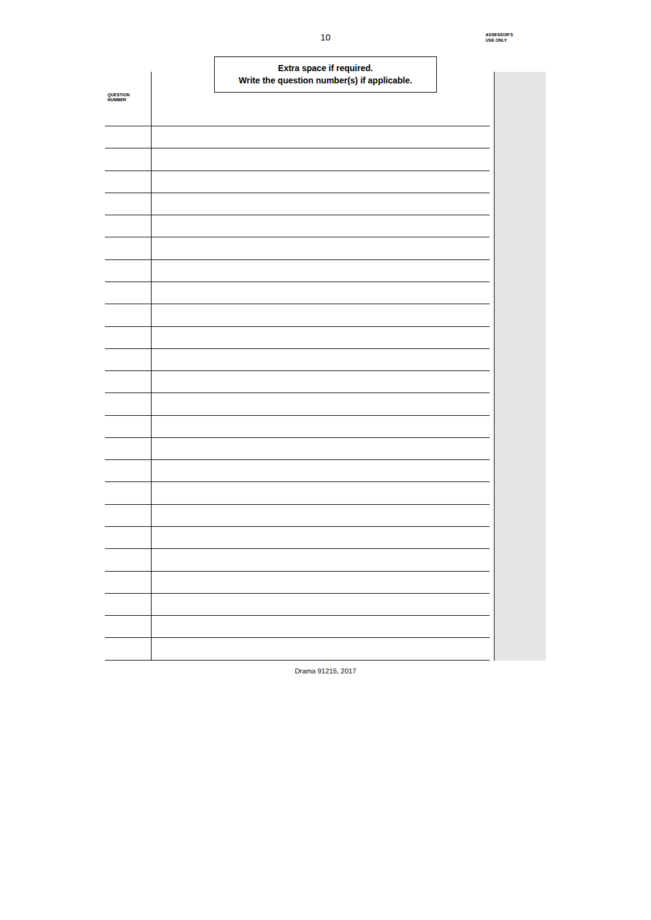10
ASSESSOR'S
USE ONLY
Extra space if required.
Write the question number(s) if applicable.
QUESTION
NUMBER
Drama 91215, 2017